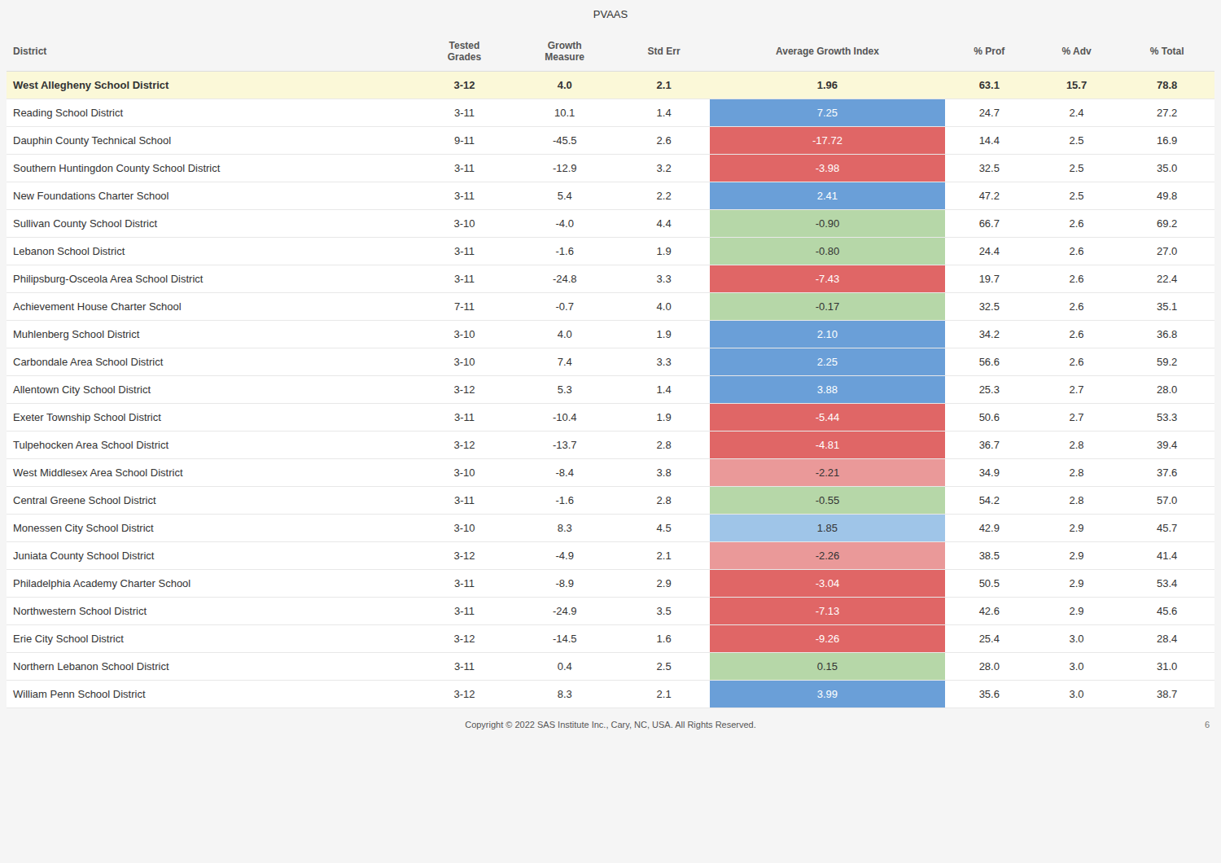PVAAS
| District | Tested Grades | Growth Measure | Std Err | Average Growth Index | % Prof | % Adv | % Total |
| --- | --- | --- | --- | --- | --- | --- | --- |
| West Allegheny School District | 3-12 | 4.0 | 2.1 | 1.96 | 63.1 | 15.7 | 78.8 |
| Reading School District | 3-11 | 10.1 | 1.4 | 7.25 | 24.7 | 2.4 | 27.2 |
| Dauphin County Technical School | 9-11 | -45.5 | 2.6 | -17.72 | 14.4 | 2.5 | 16.9 |
| Southern Huntingdon County School District | 3-11 | -12.9 | 3.2 | -3.98 | 32.5 | 2.5 | 35.0 |
| New Foundations Charter School | 3-11 | 5.4 | 2.2 | 2.41 | 47.2 | 2.5 | 49.8 |
| Sullivan County School District | 3-10 | -4.0 | 4.4 | -0.90 | 66.7 | 2.6 | 69.2 |
| Lebanon School District | 3-11 | -1.6 | 1.9 | -0.80 | 24.4 | 2.6 | 27.0 |
| Philipsburg-Osceola Area School District | 3-11 | -24.8 | 3.3 | -7.43 | 19.7 | 2.6 | 22.4 |
| Achievement House Charter School | 7-11 | -0.7 | 4.0 | -0.17 | 32.5 | 2.6 | 35.1 |
| Muhlenberg School District | 3-10 | 4.0 | 1.9 | 2.10 | 34.2 | 2.6 | 36.8 |
| Carbondale Area School District | 3-10 | 7.4 | 3.3 | 2.25 | 56.6 | 2.6 | 59.2 |
| Allentown City School District | 3-12 | 5.3 | 1.4 | 3.88 | 25.3 | 2.7 | 28.0 |
| Exeter Township School District | 3-11 | -10.4 | 1.9 | -5.44 | 50.6 | 2.7 | 53.3 |
| Tulpehocken Area School District | 3-12 | -13.7 | 2.8 | -4.81 | 36.7 | 2.8 | 39.4 |
| West Middlesex Area School District | 3-10 | -8.4 | 3.8 | -2.21 | 34.9 | 2.8 | 37.6 |
| Central Greene School District | 3-11 | -1.6 | 2.8 | -0.55 | 54.2 | 2.8 | 57.0 |
| Monessen City School District | 3-10 | 8.3 | 4.5 | 1.85 | 42.9 | 2.9 | 45.7 |
| Juniata County School District | 3-12 | -4.9 | 2.1 | -2.26 | 38.5 | 2.9 | 41.4 |
| Philadelphia Academy Charter School | 3-11 | -8.9 | 2.9 | -3.04 | 50.5 | 2.9 | 53.4 |
| Northwestern School District | 3-11 | -24.9 | 3.5 | -7.13 | 42.6 | 2.9 | 45.6 |
| Erie City School District | 3-12 | -14.5 | 1.6 | -9.26 | 25.4 | 3.0 | 28.4 |
| Northern Lebanon School District | 3-11 | 0.4 | 2.5 | 0.15 | 28.0 | 3.0 | 31.0 |
| William Penn School District | 3-12 | 8.3 | 2.1 | 3.99 | 35.6 | 3.0 | 38.7 |
Copyright © 2022 SAS Institute Inc., Cary, NC, USA. All Rights Reserved. 6